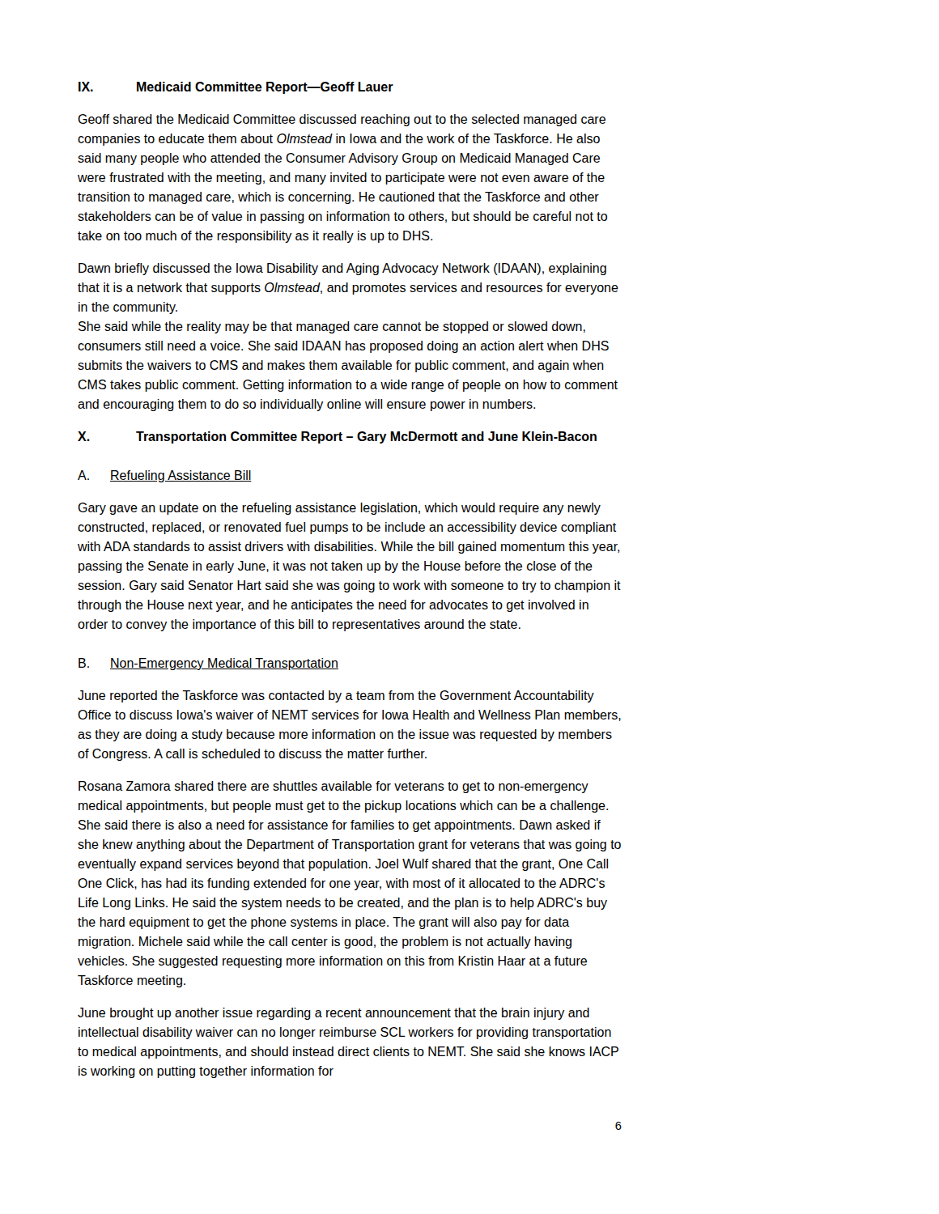IX. Medicaid Committee Report—Geoff Lauer
Geoff shared the Medicaid Committee discussed reaching out to the selected managed care companies to educate them about Olmstead in Iowa and the work of the Taskforce. He also said many people who attended the Consumer Advisory Group on Medicaid Managed Care were frustrated with the meeting, and many invited to participate were not even aware of the transition to managed care, which is concerning. He cautioned that the Taskforce and other stakeholders can be of value in passing on information to others, but should be careful not to take on too much of the responsibility as it really is up to DHS.
Dawn briefly discussed the Iowa Disability and Aging Advocacy Network (IDAAN), explaining that it is a network that supports Olmstead, and promotes services and resources for everyone in the community.
She said while the reality may be that managed care cannot be stopped or slowed down, consumers still need a voice. She said IDAAN has proposed doing an action alert when DHS submits the waivers to CMS and makes them available for public comment, and again when CMS takes public comment. Getting information to a wide range of people on how to comment and encouraging them to do so individually online will ensure power in numbers.
X. Transportation Committee Report – Gary McDermott and June Klein-Bacon
A. Refueling Assistance Bill
Gary gave an update on the refueling assistance legislation, which would require any newly constructed, replaced, or renovated fuel pumps to be include an accessibility device compliant with ADA standards to assist drivers with disabilities. While the bill gained momentum this year, passing the Senate in early June, it was not taken up by the House before the close of the session. Gary said Senator Hart said she was going to work with someone to try to champion it through the House next year, and he anticipates the need for advocates to get involved in order to convey the importance of this bill to representatives around the state.
B. Non-Emergency Medical Transportation
June reported the Taskforce was contacted by a team from the Government Accountability Office to discuss Iowa's waiver of NEMT services for Iowa Health and Wellness Plan members, as they are doing a study because more information on the issue was requested by members of Congress. A call is scheduled to discuss the matter further.
Rosana Zamora shared there are shuttles available for veterans to get to non-emergency medical appointments, but people must get to the pickup locations which can be a challenge. She said there is also a need for assistance for families to get appointments. Dawn asked if she knew anything about the Department of Transportation grant for veterans that was going to eventually expand services beyond that population. Joel Wulf shared that the grant, One Call One Click, has had its funding extended for one year, with most of it allocated to the ADRC's Life Long Links. He said the system needs to be created, and the plan is to help ADRC's buy the hard equipment to get the phone systems in place. The grant will also pay for data migration. Michele said while the call center is good, the problem is not actually having vehicles. She suggested requesting more information on this from Kristin Haar at a future Taskforce meeting.
June brought up another issue regarding a recent announcement that the brain injury and intellectual disability waiver can no longer reimburse SCL workers for providing transportation to medical appointments, and should instead direct clients to NEMT. She said she knows IACP is working on putting together information for
6